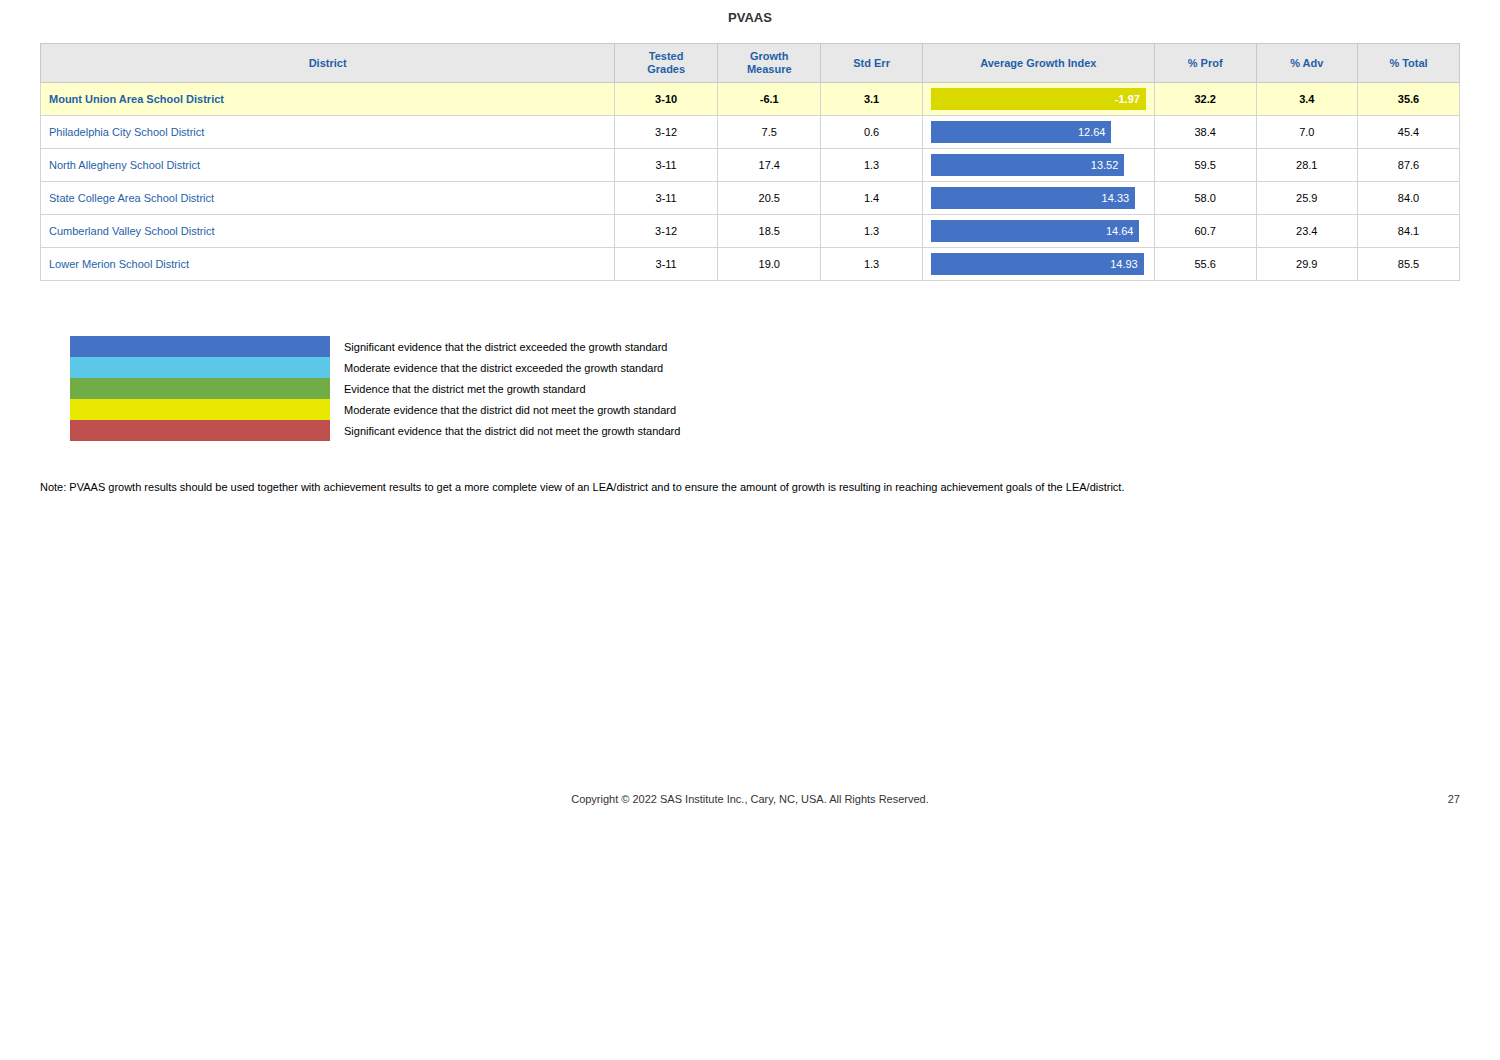PVAAS
| District | Tested Grades | Growth Measure | Std Err | Average Growth Index | % Prof | % Adv | % Total |
| --- | --- | --- | --- | --- | --- | --- | --- |
| Mount Union Area School District | 3-10 | -6.1 | 3.1 | -1.97 | 32.2 | 3.4 | 35.6 |
| Philadelphia City School District | 3-12 | 7.5 | 0.6 | 12.64 | 38.4 | 7.0 | 45.4 |
| North Allegheny School District | 3-11 | 17.4 | 1.3 | 13.52 | 59.5 | 28.1 | 87.6 |
| State College Area School District | 3-11 | 20.5 | 1.4 | 14.33 | 58.0 | 25.9 | 84.0 |
| Cumberland Valley School District | 3-12 | 18.5 | 1.3 | 14.64 | 60.7 | 23.4 | 84.1 |
| Lower Merion School District | 3-11 | 19.0 | 1.3 | 14.93 | 55.6 | 29.9 | 85.5 |
Significant evidence that the district exceeded the growth standard
Moderate evidence that the district exceeded the growth standard
Evidence that the district met the growth standard
Moderate evidence that the district did not meet the growth standard
Significant evidence that the district did not meet the growth standard
Note: PVAAS growth results should be used together with achievement results to get a more complete view of an LEA/district and to ensure the amount of growth is resulting in reaching achievement goals of the LEA/district.
Copyright © 2022 SAS Institute Inc., Cary, NC, USA. All Rights Reserved. 27